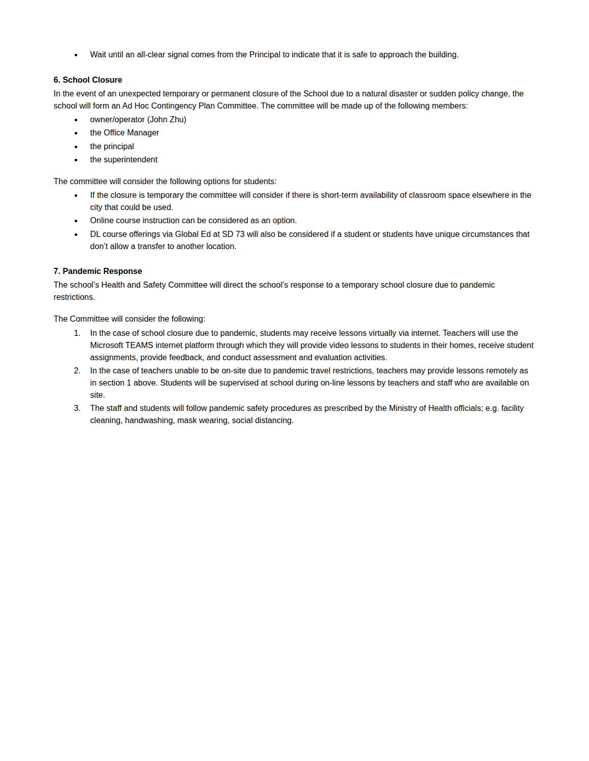Wait until an all-clear signal comes from the Principal to indicate that it is safe to approach the building.
6. School Closure
In the event of an unexpected temporary or permanent closure of the School due to a natural disaster or sudden policy change, the school will form an Ad Hoc Contingency Plan Committee. The committee will be made up of the following members:
owner/operator (John Zhu)
the Office Manager
the principal
the superintendent
The committee will consider the following options for students:
If the closure is temporary the committee will consider if there is short-term availability of classroom space elsewhere in the city that could be used.
Online course instruction can be considered as an option.
DL course offerings via Global Ed at SD 73 will also be considered if a student or students have unique circumstances that don’t allow a transfer to another location.
7. Pandemic Response
The school’s Health and Safety Committee will direct the school’s response to a temporary school closure due to pandemic restrictions.
The Committee will consider the following:
In the case of school closure due to pandemic, students may receive lessons virtually via internet. Teachers will use the Microsoft TEAMS internet platform through which they will provide video lessons to students in their homes, receive student assignments, provide feedback, and conduct assessment and evaluation activities.
In the case of teachers unable to be on-site due to pandemic travel restrictions, teachers may provide lessons remotely as in section 1 above. Students will be supervised at school during on-line lessons by teachers and staff who are available on site.
The staff and students will follow pandemic safety procedures as prescribed by the Ministry of Health officials; e.g. facility cleaning, handwashing, mask wearing, social distancing.